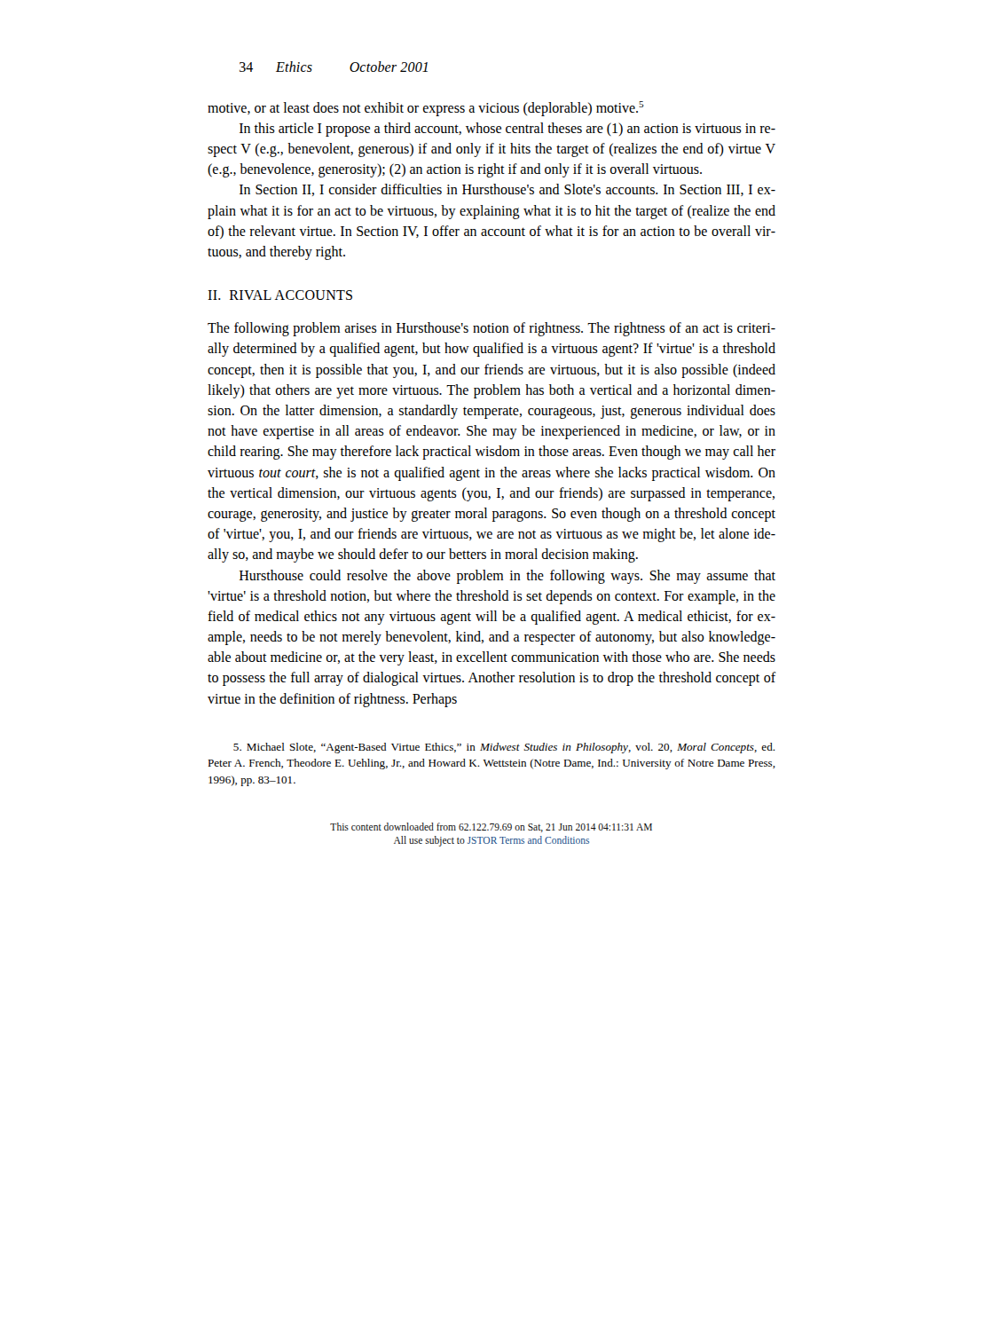34 Ethics October 2001
motive, or at least does not exhibit or express a vicious (deplorable) motive.5
In this article I propose a third account, whose central theses are (1) an action is virtuous in respect V (e.g., benevolent, generous) if and only if it hits the target of (realizes the end of) virtue V (e.g., benevolence, generosity); (2) an action is right if and only if it is overall virtuous.
In Section II, I consider difficulties in Hursthouse's and Slote's accounts. In Section III, I explain what it is for an act to be virtuous, by explaining what it is to hit the target of (realize the end of) the relevant virtue. In Section IV, I offer an account of what it is for an action to be overall virtuous, and thereby right.
II. Rival Accounts
The following problem arises in Hursthouse's notion of rightness. The rightness of an act is criterially determined by a qualified agent, but how qualified is a virtuous agent? If 'virtue' is a threshold concept, then it is possible that you, I, and our friends are virtuous, but it is also possible (indeed likely) that others are yet more virtuous. The problem has both a vertical and a horizontal dimension. On the latter dimension, a standardly temperate, courageous, just, generous individual does not have expertise in all areas of endeavor. She may be inexperienced in medicine, or law, or in child rearing. She may therefore lack practical wisdom in those areas. Even though we may call her virtuous tout court, she is not a qualified agent in the areas where she lacks practical wisdom. On the vertical dimension, our virtuous agents (you, I, and our friends) are surpassed in temperance, courage, generosity, and justice by greater moral paragons. So even though on a threshold concept of 'virtue', you, I, and our friends are virtuous, we are not as virtuous as we might be, let alone ideally so, and maybe we should defer to our betters in moral decision making.
Hursthouse could resolve the above problem in the following ways. She may assume that 'virtue' is a threshold notion, but where the threshold is set depends on context. For example, in the field of medical ethics not any virtuous agent will be a qualified agent. A medical ethicist, for example, needs to be not merely benevolent, kind, and a respecter of autonomy, but also knowledgeable about medicine or, at the very least, in excellent communication with those who are. She needs to possess the full array of dialogical virtues. Another resolution is to drop the threshold concept of virtue in the definition of rightness. Perhaps
5. Michael Slote, “Agent-Based Virtue Ethics,” in Midwest Studies in Philosophy, vol. 20, Moral Concepts, ed. Peter A. French, Theodore E. Uehling, Jr., and Howard K. Wettstein (Notre Dame, Ind.: University of Notre Dame Press, 1996), pp. 83–101.
This content downloaded from 62.122.79.69 on Sat, 21 Jun 2014 04:11:31 AM
All use subject to JSTOR Terms and Conditions